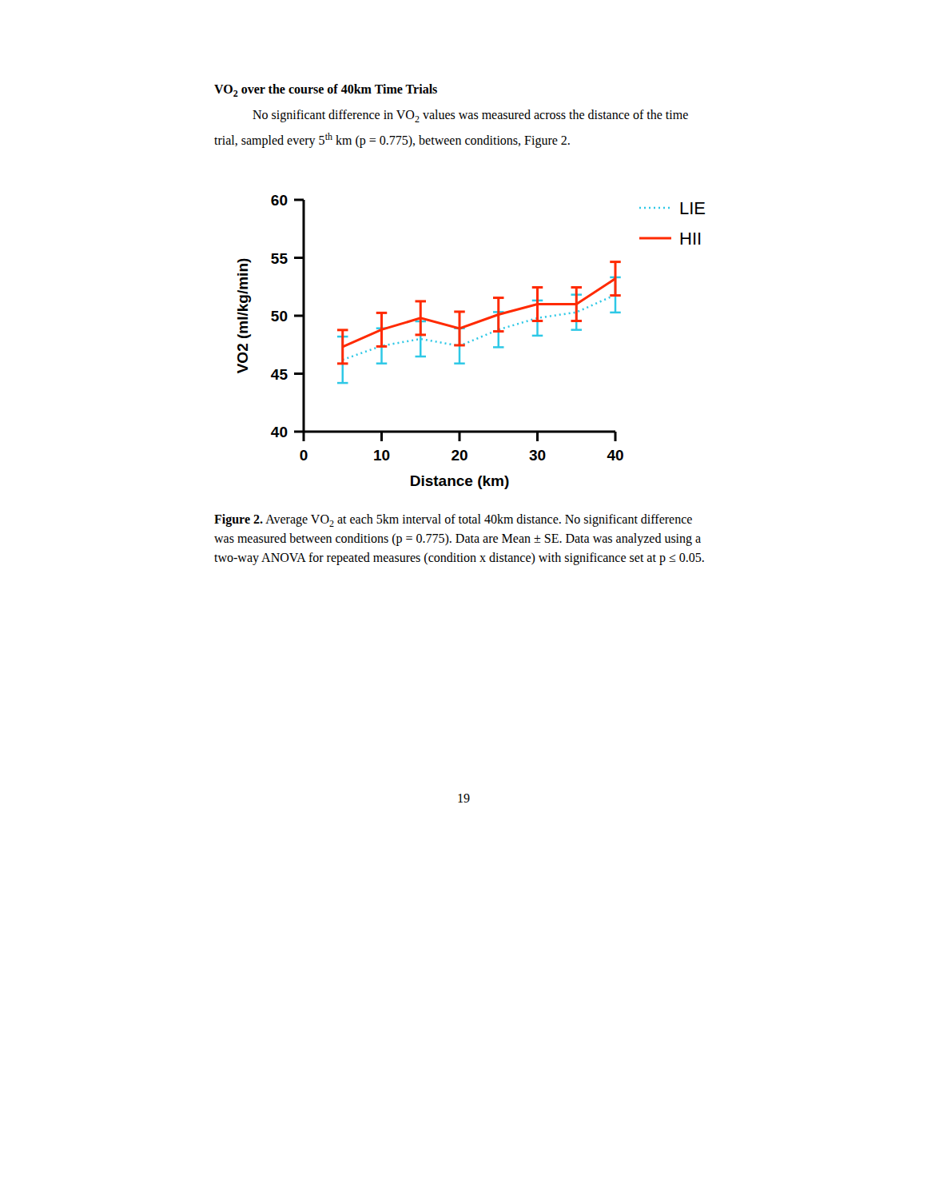VO2 over the course of 40km Time Trials
No significant difference in VO2 values was measured across the distance of the time trial, sampled every 5th km (p = 0.775), between conditions, Figure 2.
40 45 50 55 60 0 10 20 30 40 Distance (km) VO2 (ml/kg/min) LIE HII
Figure 2. Average VO2 at each 5km interval of total 40km distance. No significant difference was measured between conditions (p = 0.775). Data are Mean ± SE. Data was analyzed using a two-way ANOVA for repeated measures (condition x distance) with significance set at p ≤ 0.05.
19